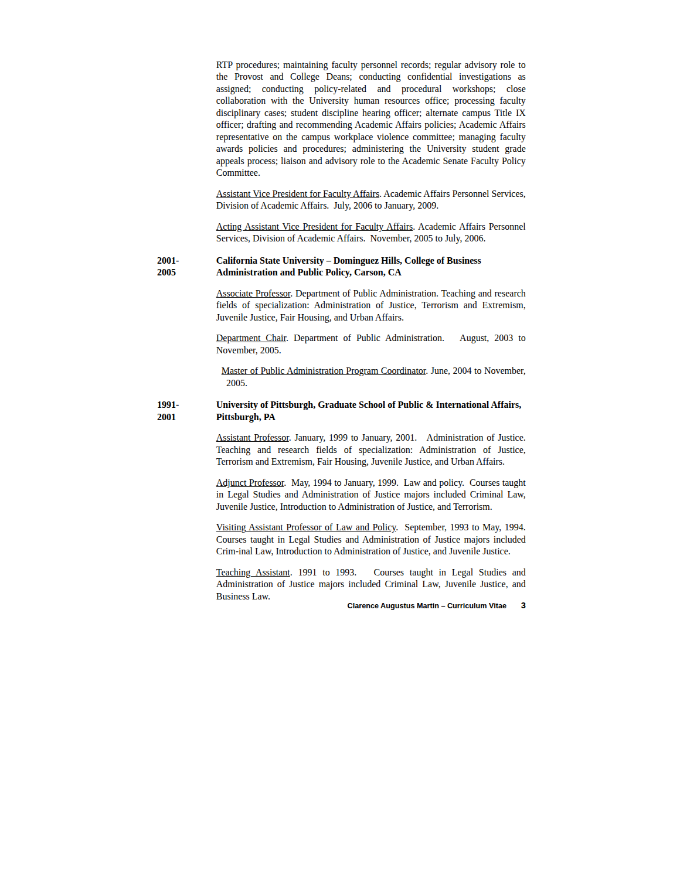RTP procedures; maintaining faculty personnel records; regular advisory role to the Provost and College Deans; conducting confidential investigations as assigned; conducting policy-related and procedural workshops; close collaboration with the University human resources office; processing faculty disciplinary cases; student discipline hearing officer; alternate campus Title IX officer; drafting and recommending Academic Affairs policies; Academic Affairs representative on the campus workplace violence committee; managing faculty awards policies and procedures; administering the University student grade appeals process; liaison and advisory role to the Academic Senate Faculty Policy Committee.
Assistant Vice President for Faculty Affairs. Academic Affairs Personnel Services, Division of Academic Affairs. July, 2006 to January, 2009.
Acting Assistant Vice President for Faculty Affairs. Academic Affairs Personnel Services, Division of Academic Affairs. November, 2005 to July, 2006.
2001-
2005
California State University – Dominguez Hills, College of Business Administration and Public Policy, Carson, CA
Associate Professor. Department of Public Administration. Teaching and research fields of specialization: Administration of Justice, Terrorism and Extremism, Juvenile Justice, Fair Housing, and Urban Affairs.
Department Chair. Department of Public Administration. August, 2003 to November, 2005.
Master of Public Administration Program Coordinator. June, 2004 to November, 2005.
1991-
2001
University of Pittsburgh, Graduate School of Public & International Affairs, Pittsburgh, PA
Assistant Professor. January, 1999 to January, 2001. Administration of Justice. Teaching and research fields of specialization: Administration of Justice, Terrorism and Extremism, Fair Housing, Juvenile Justice, and Urban Affairs.
Adjunct Professor. May, 1994 to January, 1999. Law and policy. Courses taught in Legal Studies and Administration of Justice majors included Criminal Law, Juvenile Justice, Introduction to Administration of Justice, and Terrorism.
Visiting Assistant Professor of Law and Policy. September, 1993 to May, 1994. Courses taught in Legal Studies and Administration of Justice majors included Crim-inal Law, Introduction to Administration of Justice, and Juvenile Justice.
Teaching Assistant. 1991 to 1993. Courses taught in Legal Studies and Administration of Justice majors included Criminal Law, Juvenile Justice, and Business Law.
Clarence Augustus Martin – Curriculum Vitae 3